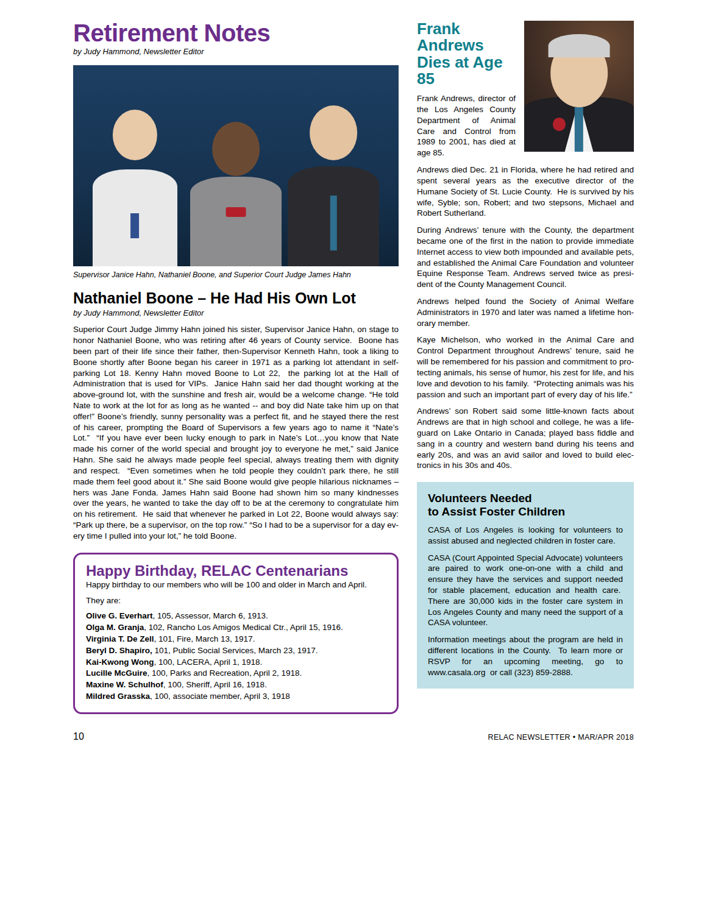Retirement Notes
by Judy Hammond, Newsletter Editor
Supervisor Janice Hahn, Nathaniel Boone, and Superior Court Judge James Hahn
Nathaniel Boone – He Had His Own Lot
by Judy Hammond, Newsletter Editor
Superior Court Judge Jimmy Hahn joined his sister, Supervisor Janice Hahn, on stage to honor Nathaniel Boone, who was retiring after 46 years of County service. Boone has been part of their life since their father, then-Supervisor Kenneth Hahn, took a liking to Boone shortly after Boone began his career in 1971 as a parking lot attendant in self-parking Lot 18. Kenny Hahn moved Boone to Lot 22, the parking lot at the Hall of Administration that is used for VIPs. Janice Hahn said her dad thought working at the above-ground lot, with the sunshine and fresh air, would be a welcome change. “He told Nate to work at the lot for as long as he wanted -- and boy did Nate take him up on that offer!” Boone’s friendly, sunny personality was a perfect fit, and he stayed there the rest of his career, prompting the Board of Supervisors a few years ago to name it “Nate’s Lot.” “If you have ever been lucky enough to park in Nate’s Lot…you know that Nate made his corner of the world special and brought joy to everyone he met,” said Janice Hahn. She said he always made people feel special, always treating them with dignity and respect. “Even sometimes when he told people they couldn’t park there, he still made them feel good about it.” She said Boone would give people hilarious nicknames – hers was Jane Fonda. James Hahn said Boone had shown him so many kindnesses over the years, he wanted to take the day off to be at the ceremony to congratulate him on his retirement. He said that whenever he parked in Lot 22, Boone would always say: “Park up there, be a supervisor, on the top row.” “So I had to be a supervisor for a day every time I pulled into your lot,” he told Boone.
Happy Birthday, RELAC Centenarians
Happy birthday to our members who will be 100 and older in March and April.
They are:
Olive G. Everhart, 105, Assessor, March 6, 1913.
Olga M. Granja, 102, Rancho Los Amigos Medical Ctr., April 15, 1916.
Virginia T. De Zell, 101, Fire, March 13, 1917.
Beryl D. Shapiro, 101, Public Social Services, March 23, 1917.
Kai-Kwong Wong, 100, LACERA, April 1, 1918.
Lucille McGuire, 100, Parks and Recreation, April 2, 1918.
Maxine W. Schulhof, 100, Sheriff, April 16, 1918.
Mildred Grasska, 100, associate member, April 3, 1918
Frank Andrews
Dies at Age 85
Frank Andrews, director of the Los Angeles County Department of Animal Care and Control from 1989 to 2001, has died at age 85.
Andrews died Dec. 21 in Florida, where he had retired and spent several years as the executive director of the Humane Society of St. Lucie County. He is survived by his wife, Syble; son, Robert; and two stepsons, Michael and Robert Sutherland.
During Andrews’ tenure with the County, the department became one of the first in the nation to provide immediate Internet access to view both impounded and available pets, and established the Animal Care Foundation and volunteer Equine Response Team. Andrews served twice as president of the County Management Council.
Andrews helped found the Society of Animal Welfare Administrators in 1970 and later was named a lifetime honorary member.
Kaye Michelson, who worked in the Animal Care and Control Department throughout Andrews’ tenure, said he will be remembered for his passion and commitment to protecting animals, his sense of humor, his zest for life, and his love and devotion to his family. “Protecting animals was his passion and such an important part of every day of his life.”
Andrews’ son Robert said some little-known facts about Andrews are that in high school and college, he was a lifeguard on Lake Ontario in Canada; played bass fiddle and sang in a country and western band during his teens and early 20s, and was an avid sailor and loved to build electronics in his 30s and 40s.
Volunteers Needed
to Assist Foster Children
CASA of Los Angeles is looking for volunteers to assist abused and neglected children in foster care.
CASA (Court Appointed Special Advocate) volunteers are paired to work one-on-one with a child and ensure they have the services and support needed for stable placement, education and health care. There are 30,000 kids in the foster care system in Los Angeles County and many need the support of a CASA volunteer.
Information meetings about the program are held in different locations in the County. To learn more or RSVP for an upcoming meeting, go to www.casala.org or call (323) 859-2888.
10
RELAC NEWSLETTER • MAR/APR 2018